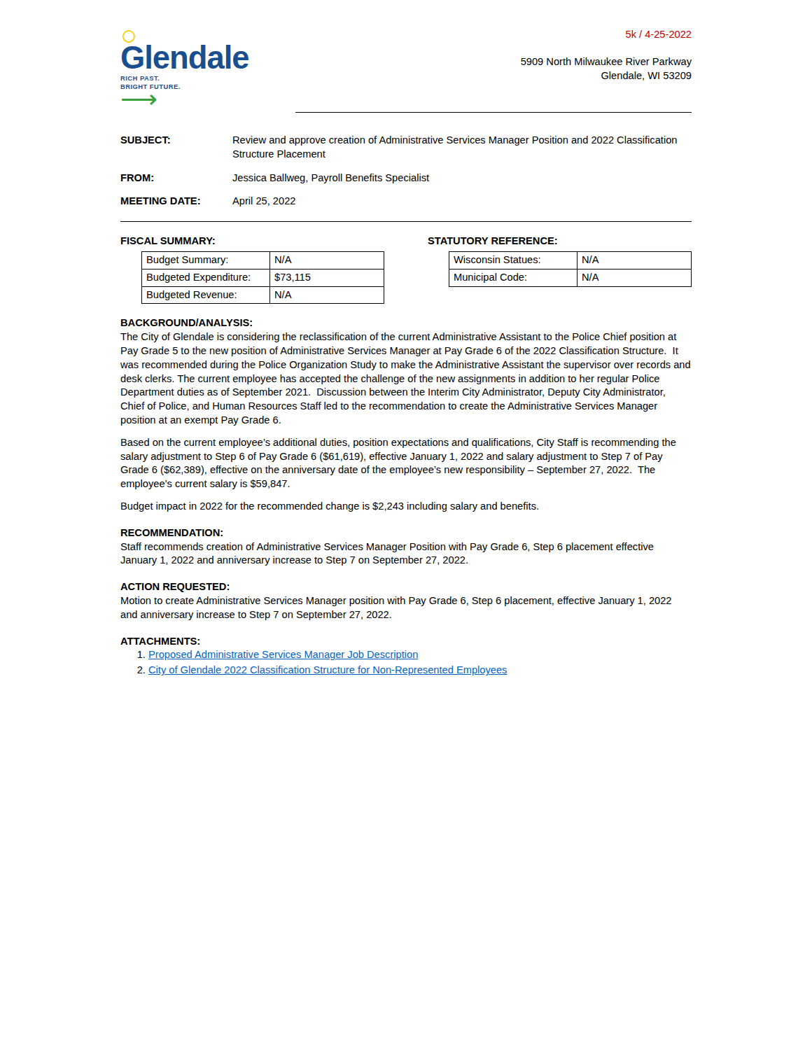5k / 4-25-2022
5909 North Milwaukee River Parkway
Glendale, WI 53209
○
Glendale
RICH PAST.
BRIGHT FUTURE.
⟶
| SUBJECT: | Review and approve creation of Administrative Services Manager Position and 2022 Classification Structure Placement |
| FROM: | Jessica Ballweg, Payroll Benefits Specialist |
| MEETING DATE: | April 25, 2022 |
| Fiscal Summary: / Budget Summary: / N/A / / Budgeted Expenditure: / $73,115 / / Budgeted Revenue: / N/A / | Statutory Reference: / Wisconsin Statues: / N/A / / Municipal Code: / N/A / |
Background/Analysis:
The City of Glendale is considering the reclassification of the current Administrative Assistant to the Police Chief position at Pay Grade 5 to the new position of Administrative Services Manager at Pay Grade 6 of the 2022 Classification Structure. It was recommended during the Police Organization Study to make the Administrative Assistant the supervisor over records and desk clerks. The current employee has accepted the challenge of the new assignments in addition to her regular Police Department duties as of September 2021. Discussion between the Interim City Administrator, Deputy City Administrator, Chief of Police, and Human Resources Staff led to the recommendation to create the Administrative Services Manager position at an exempt Pay Grade 6.
Based on the current employee’s additional duties, position expectations and qualifications, City Staff is recommending the salary adjustment to Step 6 of Pay Grade 6 ($61,619), effective January 1, 2022 and salary adjustment to Step 7 of Pay Grade 6 ($62,389), effective on the anniversary date of the employee’s new responsibility – September 27, 2022. The employee’s current salary is $59,847.
Budget impact in 2022 for the recommended change is $2,243 including salary and benefits.
Recommendation:
Staff recommends creation of Administrative Services Manager Position with Pay Grade 6, Step 6 placement effective January 1, 2022 and anniversary increase to Step 7 on September 27, 2022.
Action Requested:
Motion to create Administrative Services Manager position with Pay Grade 6, Step 6 placement, effective January 1, 2022 and anniversary increase to Step 7 on September 27, 2022.
Attachments:
Proposed Administrative Services Manager Job Description
City of Glendale 2022 Classification Structure for Non-Represented Employees